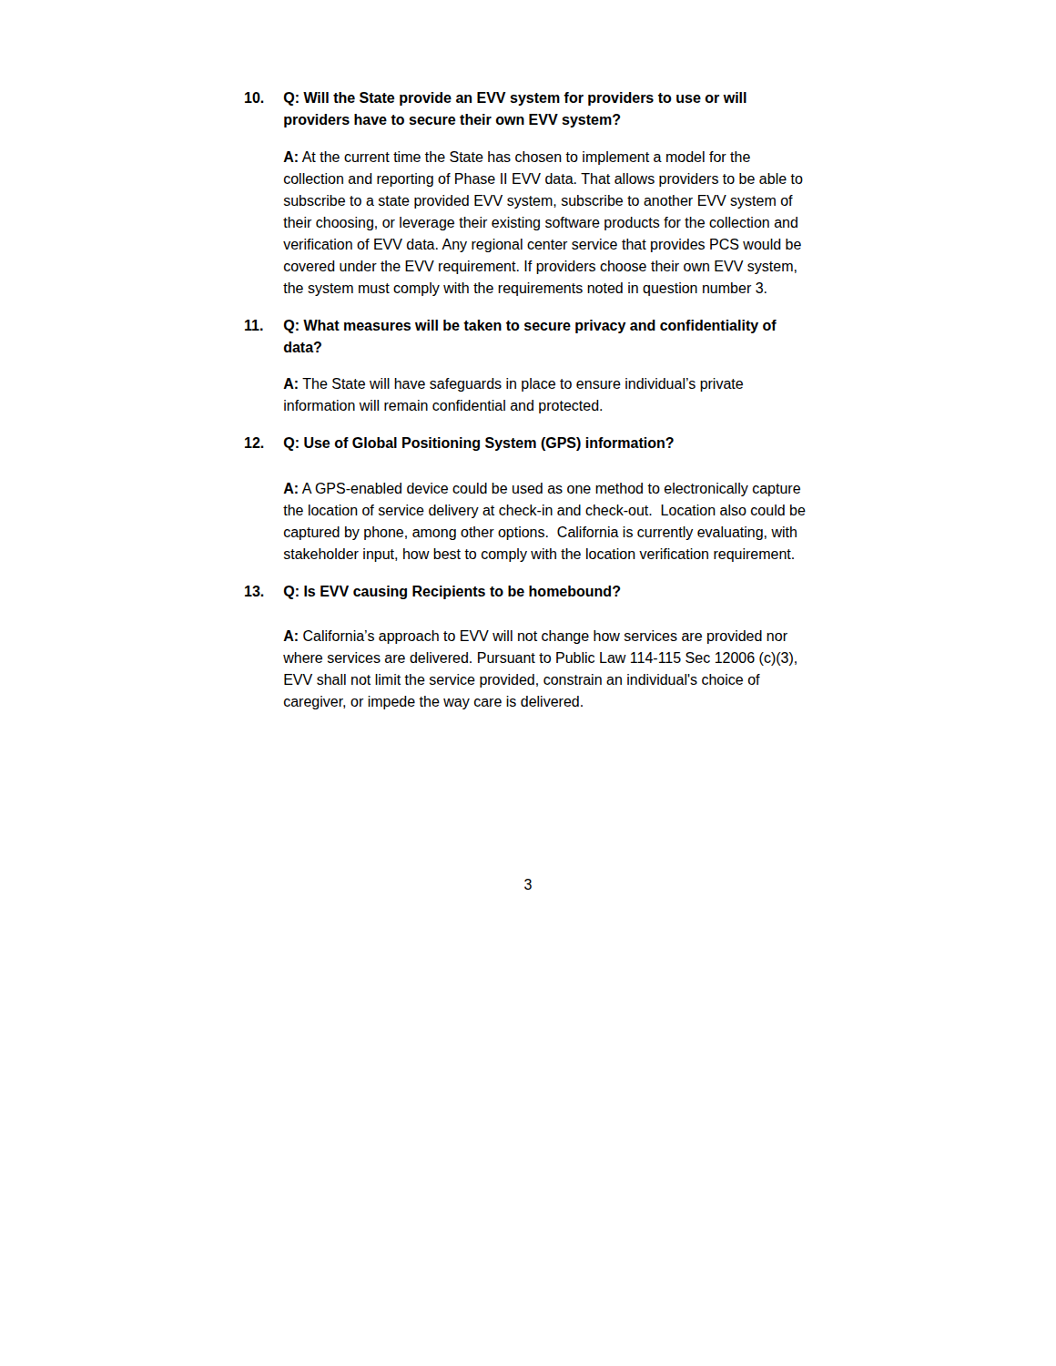10.
Q: Will the State provide an EVV system for providers to use or will providers have to secure their own EVV system?
A: At the current time the State has chosen to implement a model for the collection and reporting of Phase II EVV data. That allows providers to be able to subscribe to a state provided EVV system, subscribe to another EVV system of their choosing, or leverage their existing software products for the collection and verification of EVV data. Any regional center service that provides PCS would be covered under the EVV requirement. If providers choose their own EVV system, the system must comply with the requirements noted in question number 3.
11.
Q: What measures will be taken to secure privacy and confidentiality of data?
A: The State will have safeguards in place to ensure individual’s private information will remain confidential and protected.
12.
Q: Use of Global Positioning System (GPS) information?
A: A GPS-enabled device could be used as one method to electronically capture the location of service delivery at check-in and check-out. Location also could be captured by phone, among other options. California is currently evaluating, with stakeholder input, how best to comply with the location verification requirement.
13.
Q: Is EVV causing Recipients to be homebound?
A: California’s approach to EVV will not change how services are provided nor where services are delivered. Pursuant to Public Law 114-115 Sec 12006 (c)(3), EVV shall not limit the service provided, constrain an individual's choice of caregiver, or impede the way care is delivered.
3